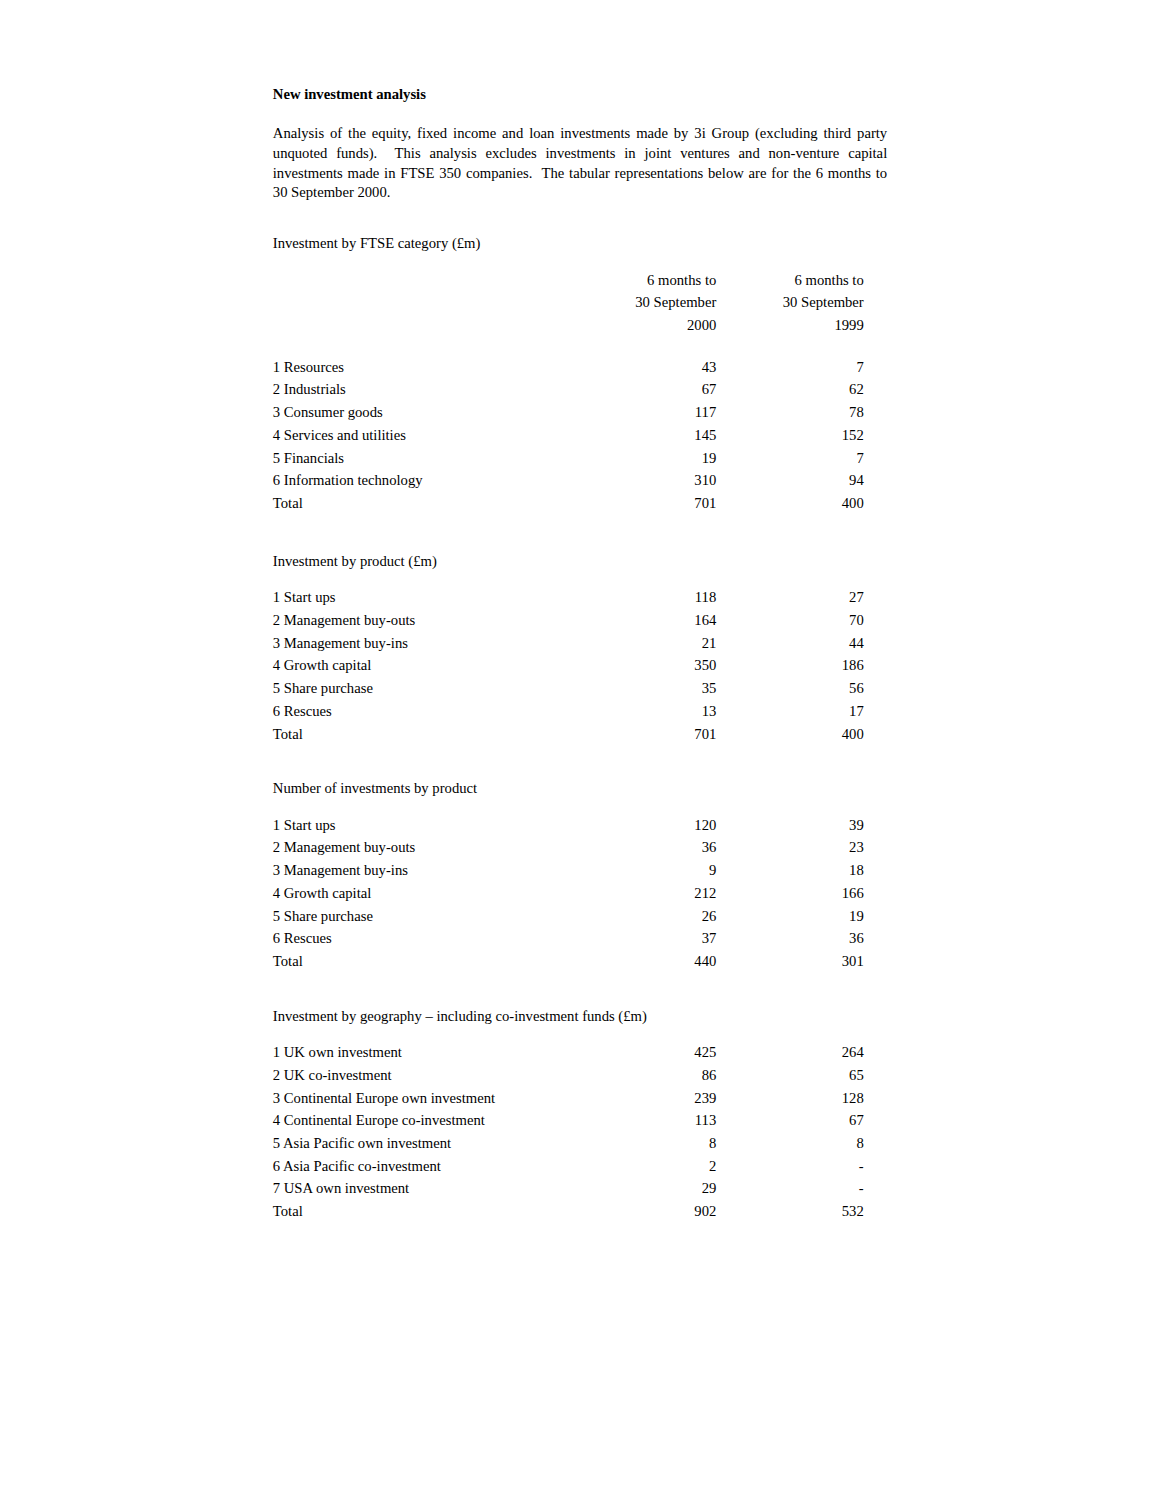New investment analysis
Analysis of the equity, fixed income and loan investments made by 3i Group (excluding third party unquoted funds). This analysis excludes investments in joint ventures and non-venture capital investments made in FTSE 350 companies. The tabular representations below are for the 6 months to 30 September 2000.
Investment by FTSE category (£m)
| | 6 months to 30 September 2000 | 6 months to 30 September 1999 |
| --- | --- | --- |
| 1 Resources | 43 | 7 |
| 2 Industrials | 67 | 62 |
| 3 Consumer goods | 117 | 78 |
| 4 Services and utilities | 145 | 152 |
| 5 Financials | 19 | 7 |
| 6 Information technology | 310 | 94 |
| Total | 701 | 400 |
Investment by product (£m)
| 1 Start ups | 118 | 27 |
| 2 Management buy-outs | 164 | 70 |
| 3 Management buy-ins | 21 | 44 |
| 4 Growth capital | 350 | 186 |
| 5 Share purchase | 35 | 56 |
| 6 Rescues | 13 | 17 |
| Total | 701 | 400 |
Number of investments by product
| 1 Start ups | 120 | 39 |
| 2 Management buy-outs | 36 | 23 |
| 3 Management buy-ins | 9 | 18 |
| 4 Growth capital | 212 | 166 |
| 5 Share purchase | 26 | 19 |
| 6 Rescues | 37 | 36 |
| Total | 440 | 301 |
Investment by geography – including co-investment funds (£m)
| 1 UK own investment | 425 | 264 |
| 2 UK co-investment | 86 | 65 |
| 3 Continental Europe own investment | 239 | 128 |
| 4 Continental Europe co-investment | 113 | 67 |
| 5 Asia Pacific own investment | 8 | 8 |
| 6 Asia Pacific co-investment | 2 | - |
| 7 USA own investment | 29 | - |
| Total | 902 | 532 |